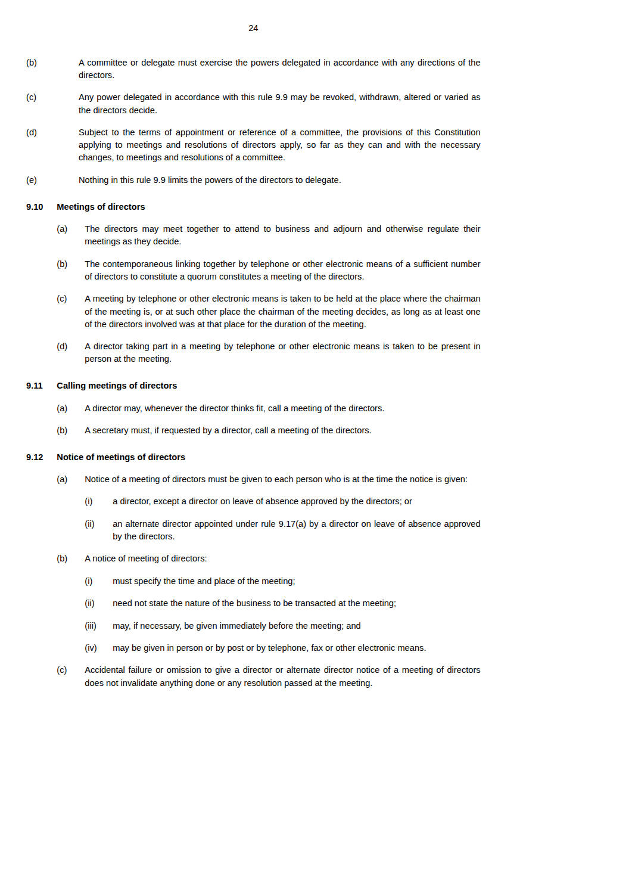24
(b)
A committee or delegate must exercise the powers delegated in accordance with any directions of the directors.
(c)
Any power delegated in accordance with this rule 9.9 may be revoked, withdrawn, altered or varied as the directors decide.
(d)
Subject to the terms of appointment or reference of a committee, the provisions of this Constitution applying to meetings and resolutions of directors apply, so far as they can and with the necessary changes, to meetings and resolutions of a committee.
(e)
Nothing in this rule 9.9 limits the powers of the directors to delegate.
9.10
Meetings of directors
(a)
The directors may meet together to attend to business and adjourn and otherwise regulate their meetings as they decide.
(b)
The contemporaneous linking together by telephone or other electronic means of a sufficient number of directors to constitute a quorum constitutes a meeting of the directors.
(c)
A meeting by telephone or other electronic means is taken to be held at the place where the chairman of the meeting is, or at such other place the chairman of the meeting decides, as long as at least one of the directors involved was at that place for the duration of the meeting.
(d)
A director taking part in a meeting by telephone or other electronic means is taken to be present in person at the meeting.
9.11
Calling meetings of directors
(a)
A director may, whenever the director thinks fit, call a meeting of the directors.
(b)
A secretary must, if requested by a director, call a meeting of the directors.
9.12
Notice of meetings of directors
(a)
Notice of a meeting of directors must be given to each person who is at the time the notice is given:
(i)
a director, except a director on leave of absence approved by the directors; or
(ii)
an alternate director appointed under rule 9.17(a) by a director on leave of absence approved by the directors.
(b)
A notice of meeting of directors:
(i)
must specify the time and place of the meeting;
(ii)
need not state the nature of the business to be transacted at the meeting;
(iii)
may, if necessary, be given immediately before the meeting; and
(iv)
may be given in person or by post or by telephone, fax or other electronic means.
(c)
Accidental failure or omission to give a director or alternate director notice of a meeting of directors does not invalidate anything done or any resolution passed at the meeting.